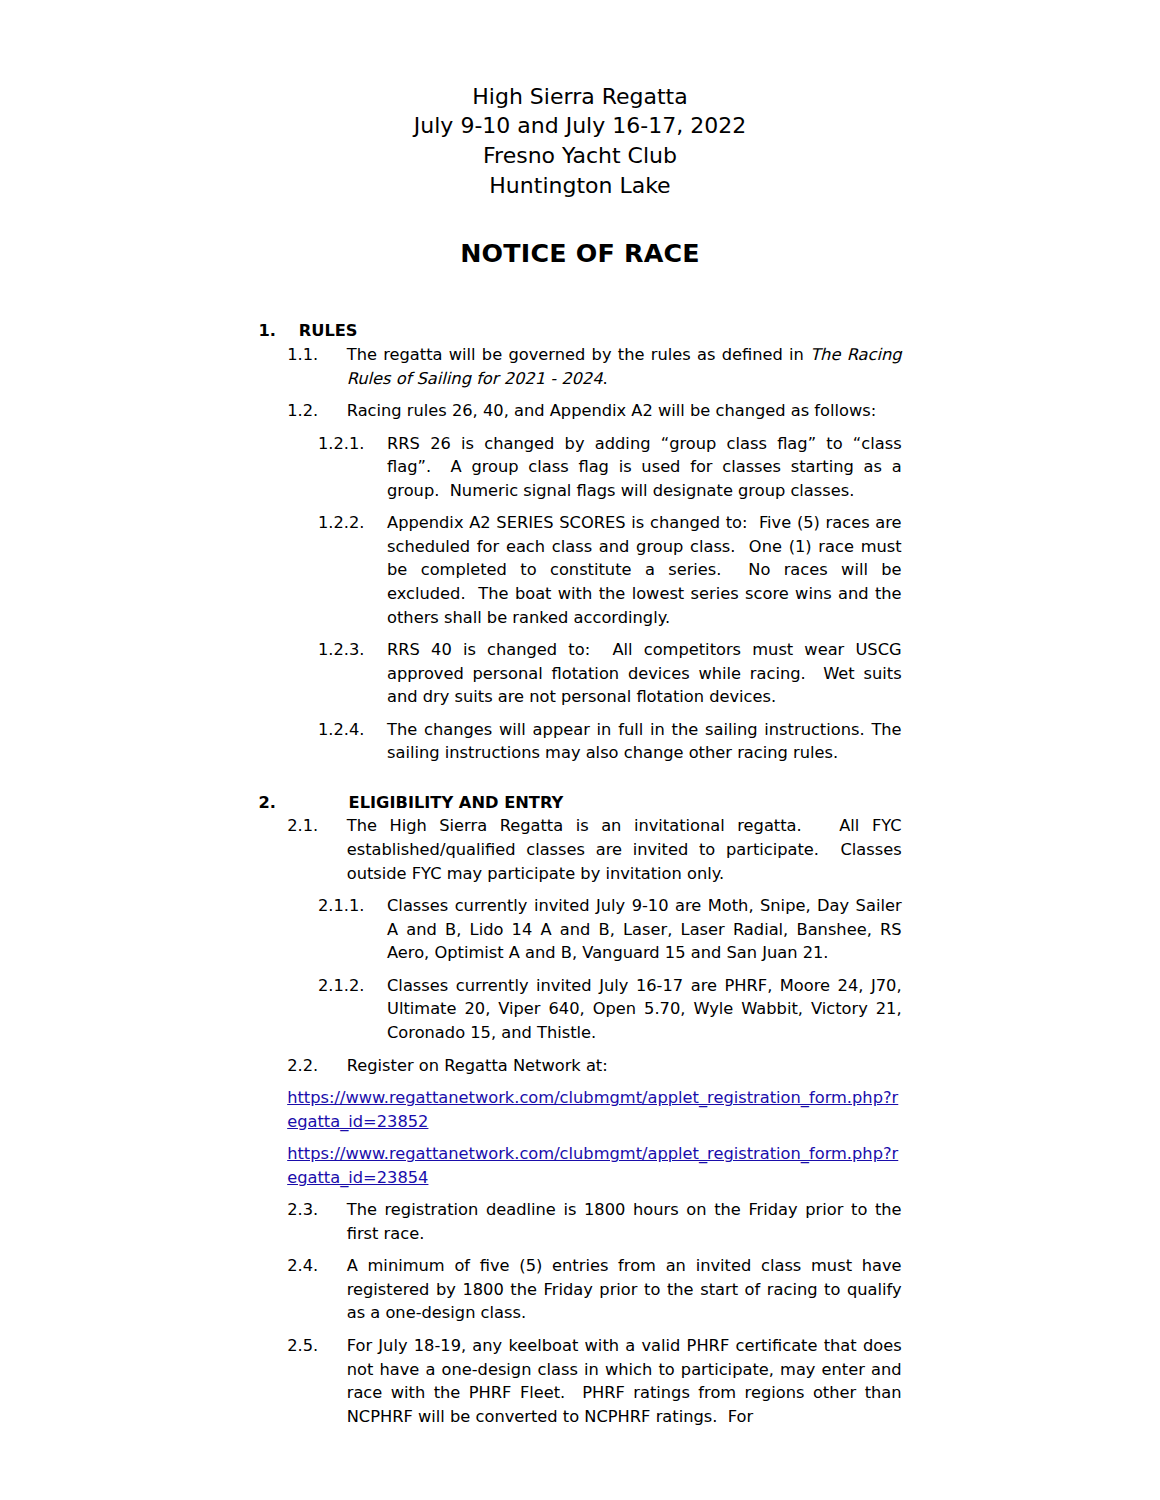High Sierra Regatta
July 9-10 and July 16-17, 2022
Fresno Yacht Club
Huntington Lake
NOTICE OF RACE
| 1. | RULES |
| 1.1. | The regatta will be governed by the rules as defined in The Racing Rules of Sailing for 2021 - 2024 . |
| 1.2. | Racing rules 26, 40, and Appendix A2 will be changed as follows: |
| 1.2.1. | RRS 26 is changed by adding “group class flag” to “class flag”. A group class flag is used for classes starting as a group. Numeric signal flags will designate group classes. |
| 1.2.2. | Appendix A2 SERIES SCORES is changed to: Five (5) races are scheduled for each class and group class. One (1) race must be completed to constitute a series. No races will be excluded. The boat with the lowest series score wins and the others shall be ranked accordingly. |
| 1.2.3. | RRS 40 is changed to: All competitors must wear USCG approved personal flotation devices while racing. Wet suits and dry suits are not personal flotation devices. |
| 1.2.4. | The changes will appear in full in the sailing instructions. The sailing instructions may also change other racing rules. |
| 2. | ELIGIBILITY AND ENTRY |
| 2.1. | The High Sierra Regatta is an invitational regatta. All FYC established/qualified classes are invited to participate. Classes outside FYC may participate by invitation only. |
| 2.1.1. | Classes currently invited July 9-10 are Moth, Snipe, Day Sailer A and B, Lido 14 A and B, Laser, Laser Radial, Banshee, RS Aero, Optimist A and B, Vanguard 15 and San Juan 21. |
| 2.1.2. | Classes currently invited July 16-17 are PHRF, Moore 24, J70, Ultimate 20, Viper 640, Open 5.70, Wyle Wabbit, Victory 21, Coronado 15, and Thistle. |
| 2.2. | Register on Regatta Network at: |
https://www.regattanetwork.com/clubmgmt/applet_registration_form.php?regatta_id=23852
https://www.regattanetwork.com/clubmgmt/applet_registration_form.php?regatta_id=23854
| 2.3. | The registration deadline is 1800 hours on the Friday prior to the first race. |
| 2.4. | A minimum of five (5) entries from an invited class must have registered by 1800 the Friday prior to the start of racing to qualify as a one-design class. |
| 2.5. | For July 18-19, any keelboat with a valid PHRF certificate that does not have a one-design class in which to participate, may enter and race with the PHRF Fleet. PHRF ratings from regions other than NCPHRF will be converted to NCPHRF ratings. For |